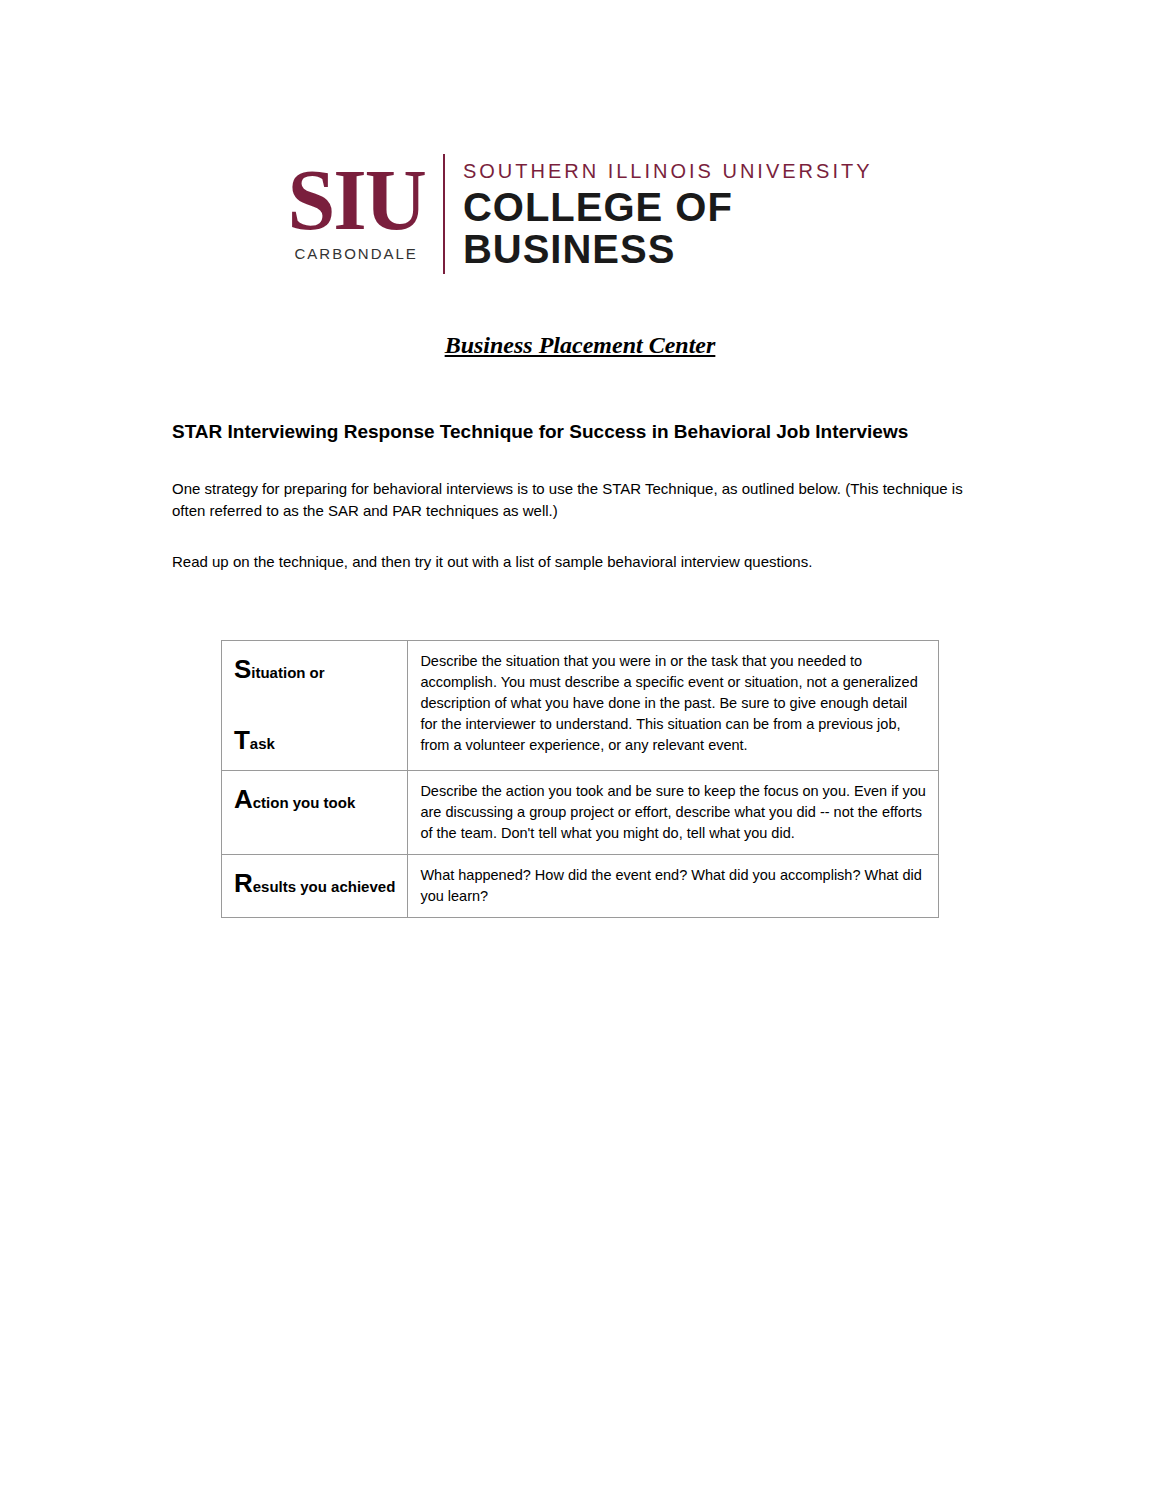| SIU CARBONDALE | | SOUTHERN ILLINOIS UNIVERSITY COLLEGE OF BUSINESS |
Business Placement Center
STAR Interviewing Response Technique for Success in Behavioral Job Interviews
One strategy for preparing for behavioral interviews is to use the STAR Technique, as outlined below. (This technique is often referred to as the SAR and PAR techniques as well.)
Read up on the technique, and then try it out with a list of sample behavioral interview questions.
| S ituation or T ask | Describe the situation that you were in or the task that you needed to accomplish. You must describe a specific event or situation, not a generalized description of what you have done in the past. Be sure to give enough detail for the interviewer to understand. This situation can be from a previous job, from a volunteer experience, or any relevant event. |
| A ction you took | Describe the action you took and be sure to keep the focus on you. Even if you are discussing a group project or effort, describe what you did -- not the efforts of the team. Don't tell what you might do, tell what you did. |
| R esults you achieved | What happened? How did the event end? What did you accomplish? What did you learn? |